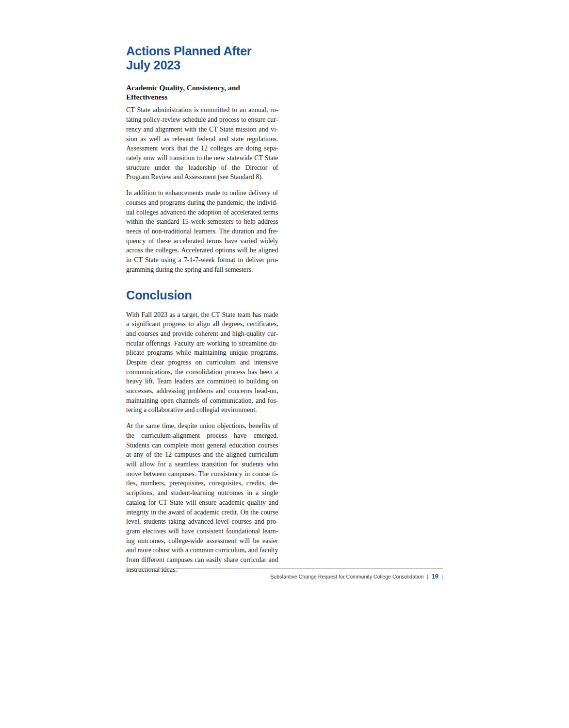Actions Planned After July 2023
Academic Quality, Consistency, and Effectiveness
CT State administration is committed to an annual, rotating policy-review schedule and process to ensure currency and alignment with the CT State mission and vision as well as relevant federal and state regulations. Assessment work that the 12 colleges are doing separately now will transition to the new statewide CT State structure under the leadership of the Director of Program Review and Assessment (see Standard 8).
In addition to enhancements made to online delivery of courses and programs during the pandemic, the individual colleges advanced the adoption of accelerated terms within the standard 15-week semesters to help address needs of non-traditional learners. The duration and frequency of these accelerated terms have varied widely across the colleges. Accelerated options will be aligned in CT State using a 7-1-7-week format to deliver programming during the spring and fall semesters.
Conclusion
With Fall 2023 as a target, the CT State team has made a significant progress to align all degrees, certificates, and courses and provide coherent and high-quality curricular offerings. Faculty are working to streamline duplicate programs while maintaining unique programs. Despite clear progress on curriculum and intensive communications, the consolidation process has been a heavy lift. Team leaders are committed to building on successes, addressing problems and concerns head-on, maintaining open channels of communication, and fostering a collaborative and collegial environment.
At the same time, despite union objections, benefits of the curriculum-alignment process have emerged. Students can complete most general education courses at any of the 12 campuses and the aligned curriculum will allow for a seamless transition for students who move between campuses. The consistency in course titles, numbers, prerequisites, corequisites, credits, descriptions, and student-learning outcomes in a single catalog for CT State will ensure academic quality and integrity in the award of academic credit. On the course level, students taking advanced-level courses and program electives will have consistent foundational learning outcomes, college-wide assessment will be easier and more robust with a common curriculum, and faculty from different campuses can easily share curricular and instructional ideas.
Substantive Change Request for Community College Consolidation | 19 |